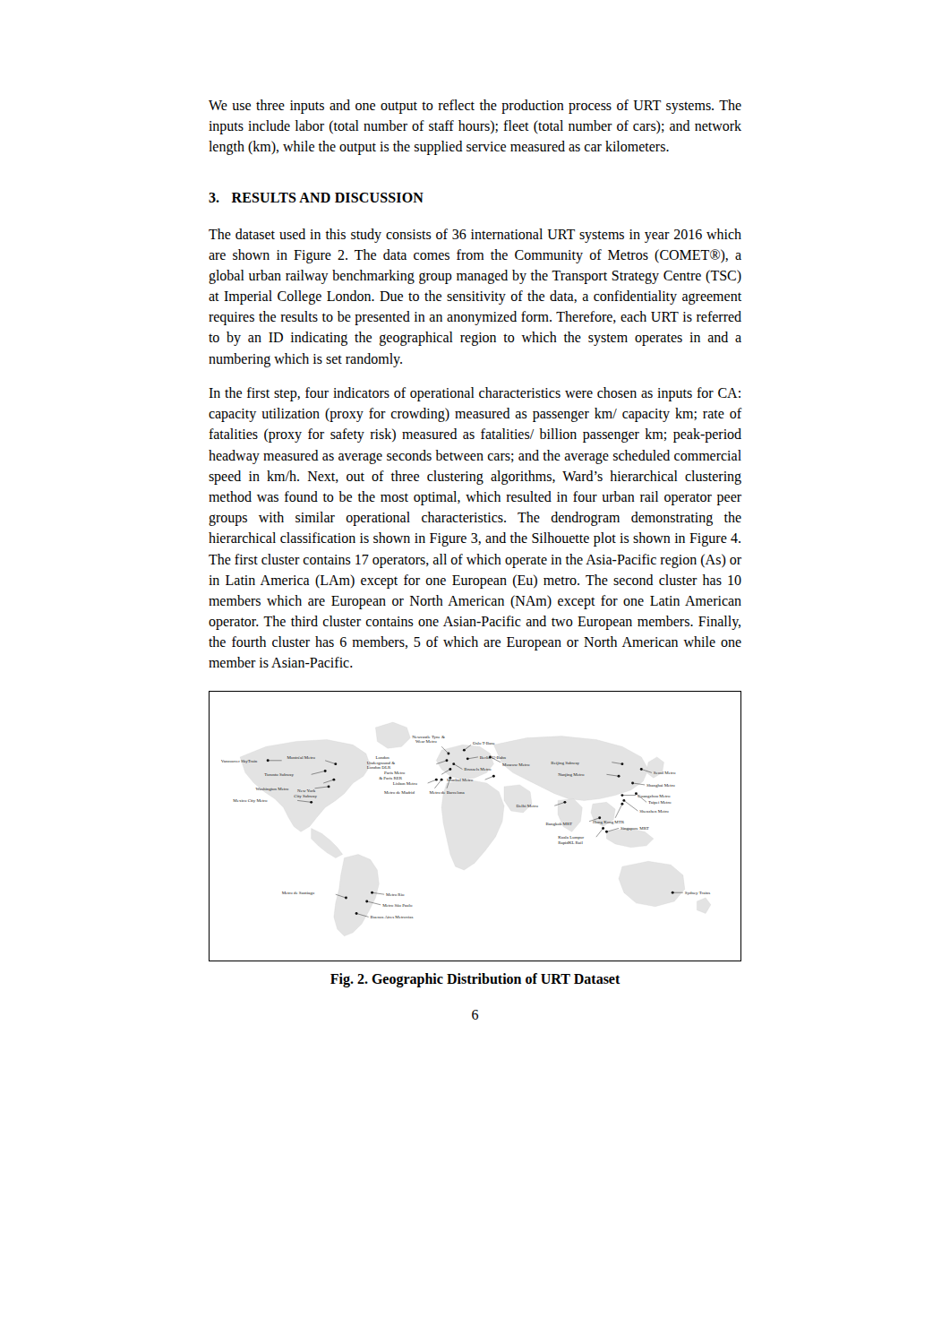We use three inputs and one output to reflect the production process of URT systems. The inputs include labor (total number of staff hours); fleet (total number of cars); and network length (km), while the output is the supplied service measured as car kilometers.
3. Results and Discussion
The dataset used in this study consists of 36 international URT systems in year 2016 which are shown in Figure 2. The data comes from the Community of Metros (COMET®), a global urban railway benchmarking group managed by the Transport Strategy Centre (TSC) at Imperial College London. Due to the sensitivity of the data, a confidentiality agreement requires the results to be presented in an anonymized form. Therefore, each URT is referred to by an ID indicating the geographical region to which the system operates in and a numbering which is set randomly.
In the first step, four indicators of operational characteristics were chosen as inputs for CA: capacity utilization (proxy for crowding) measured as passenger km/ capacity km; rate of fatalities (proxy for safety risk) measured as fatalities/ billion passenger km; peak-period headway measured as average seconds between cars; and the average scheduled commercial speed in km/h. Next, out of three clustering algorithms, Ward’s hierarchical clustering method was found to be the most optimal, which resulted in four urban rail operator peer groups with similar operational characteristics. The dendrogram demonstrating the hierarchical classification is shown in Figure 3, and the Silhouette plot is shown in Figure 4. The first cluster contains 17 operators, all of which operate in the Asia-Pacific region (As) or in Latin America (LAm) except for one European (Eu) metro. The second cluster has 10 members which are European or North American (NAm) except for one Latin American operator. The third cluster contains one Asian-Pacific and two European members. Finally, the fourth cluster has 6 members, 5 of which are European or North American while one member is Asian-Pacific.
Vancouver SkyTrain Toronto Subway Montréal Metro Washington Metro New York City Subway Mexico City Metro Metro de Santiago Metro Rio Metro São Paulo Buenos Aires Metrovias London Underground & London DLR Newcastle Tyne & Wear Metro Oslo T-Bane Berlin U-Bahn Moscow Metro Beijing Subway Seoul Metro Shanghai Metro Guangzhou Metro Taipei Metro Shenzhen Metro Nanjing Metro Istanbul Metro Brussels Metro Paris Metro & Paris RER Lisbon Metro Metro de Madrid Metro de Barcelona Delhi Metro Bangkok MRT Hong Kong MTR Singapore MRT Kuala Lumpur RapidKL Rail Sydney Trains
Fig. 2. Geographic Distribution of URT Dataset
6